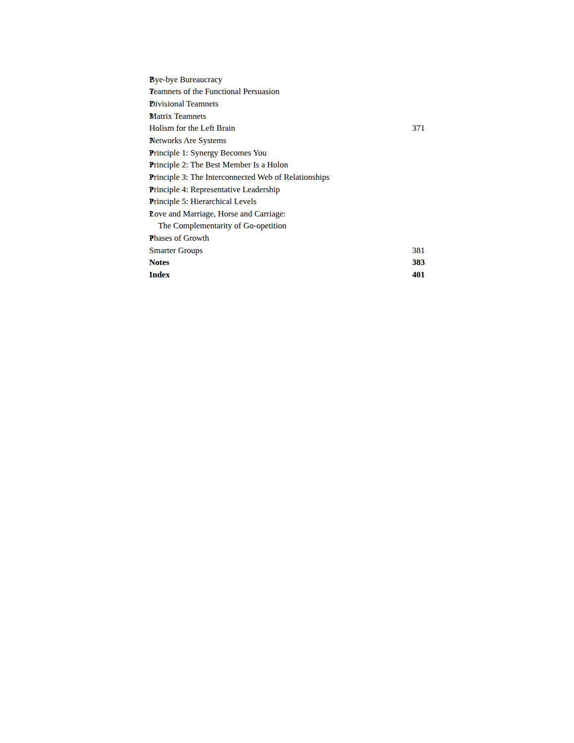Bye-bye Bureaucracy
Teamnets of the Functional Persuasion
Divisional Teamnets
Matrix Teamnets
Holism for the Left Brain 371
Networks Are Systems
Principle 1: Synergy Becomes You
Principle 2: The Best Member Is a Holon
Principle 3: The Interconnected Web of Relationships
Principle 4: Representative Leadership
Principle 5: Hierarchical Levels
Love and Marriage, Horse and Carriage: The Complementarity of Go-opetition
Phases of Growth
Smarter Groups 381
Notes 383
Index 401